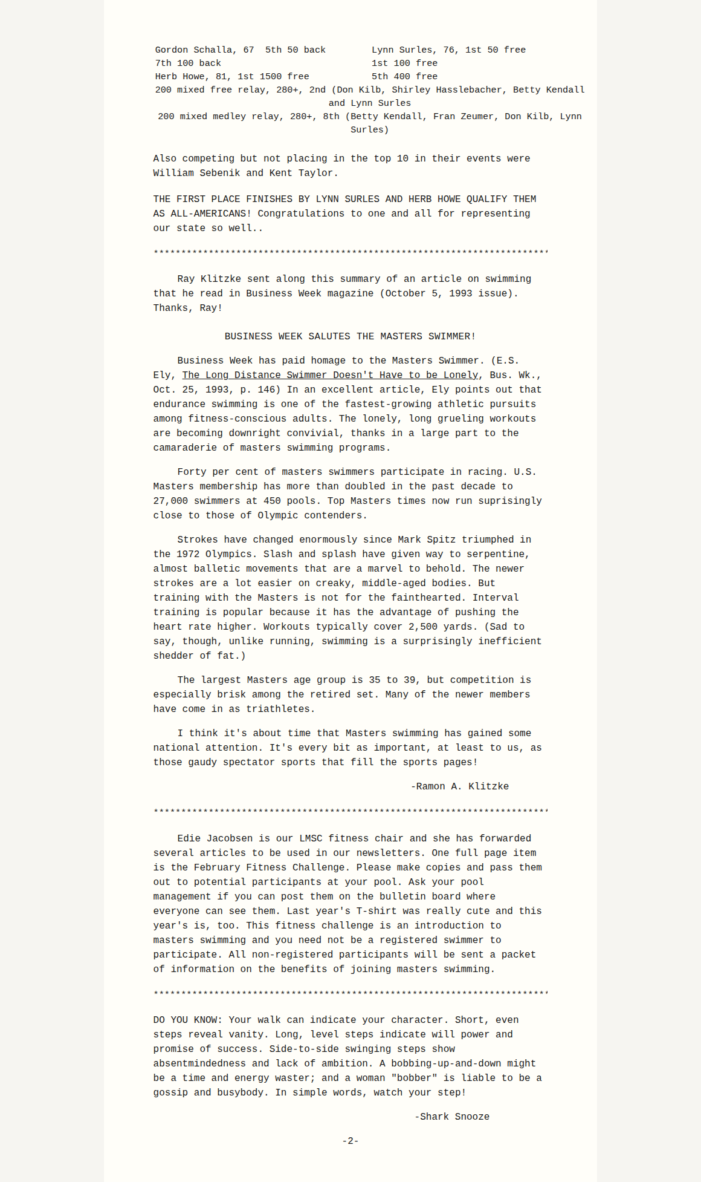| Gordon Schalla, 67 5th 50 back | Lynn Surles, 76, 1st 50 free |
| 7th 100 back | 1st 100 free |
| Herb Howe, 81, 1st 1500 free | 5th 400 free |
| 200 mixed free relay, 280+, 2nd (Don Kilb, Shirley Hasslebacher, Betty Kendall |
| and Lynn Surles |
| 200 mixed medley relay, 280+, 8th (Betty Kendall, Fran Zeumer, Don Kilb, Lynn |
| Surles) |
Also competing but not placing in the top 10 in their events were William Sebenik and Kent Taylor.
THE FIRST PLACE FINISHES BY LYNN SURLES AND HERB HOWE QUALIFY THEM AS ALL-AMERICANS! Congratulations to one and all for representing our state so well..
*************************************************************************
Ray Klitzke sent along this summary of an article on swimming that he read in Business Week magazine (October 5, 1993 issue). Thanks, Ray!
BUSINESS WEEK SALUTES THE MASTERS SWIMMER!
Business Week has paid homage to the Masters Swimmer. (E.S. Ely, The Long Distance Swimmer Doesn't Have to be Lonely, Bus. Wk., Oct. 25, 1993, p. 146) In an excellent article, Ely points out that endurance swimming is one of the fastest-growing athletic pursuits among fitness-conscious adults. The lonely, long grueling workouts are becoming downright convivial, thanks in a large part to the camaraderie of masters swimming programs.
Forty per cent of masters swimmers participate in racing. U.S. Masters membership has more than doubled in the past decade to 27,000 swimmers at 450 pools. Top Masters times now run suprisingly close to those of Olympic contenders.
Strokes have changed enormously since Mark Spitz triumphed in the 1972 Olympics. Slash and splash have given way to serpentine, almost balletic movements that are a marvel to behold. The newer strokes are a lot easier on creaky, middle-aged bodies. But training with the Masters is not for the fainthearted. Interval training is popular because it has the advantage of pushing the heart rate higher. Workouts typically cover 2,500 yards. (Sad to say, though, unlike running, swimming is a surprisingly inefficient shedder of fat.)
The largest Masters age group is 35 to 39, but competition is especially brisk among the retired set. Many of the newer members have come in as triathletes.
I think it's about time that Masters swimming has gained some national attention. It's every bit as important, at least to us, as those gaudy spectator sports that fill the sports pages!
-Ramon A. Klitzke
*************************************************************************
Edie Jacobsen is our LMSC fitness chair and she has forwarded several articles to be used in our newsletters. One full page item is the February Fitness Challenge. Please make copies and pass them out to potential participants at your pool. Ask your pool management if you can post them on the bulletin board where everyone can see them. Last year's T-shirt was really cute and this year's is, too. This fitness challenge is an introduction to masters swimming and you need not be a registered swimmer to participate. All non-registered participants will be sent a packet of information on the benefits of joining masters swimming.
*************************************************************************
DO YOU KNOW: Your walk can indicate your character. Short, even steps reveal vanity. Long, level steps indicate will power and promise of success. Side-to-side swinging steps show absentmindedness and lack of ambition. A bobbing-up-and-down might be a time and energy waster; and a woman "bobber" is liable to be a gossip and busybody. In simple words, watch your step!
-Shark Snooze
-2-